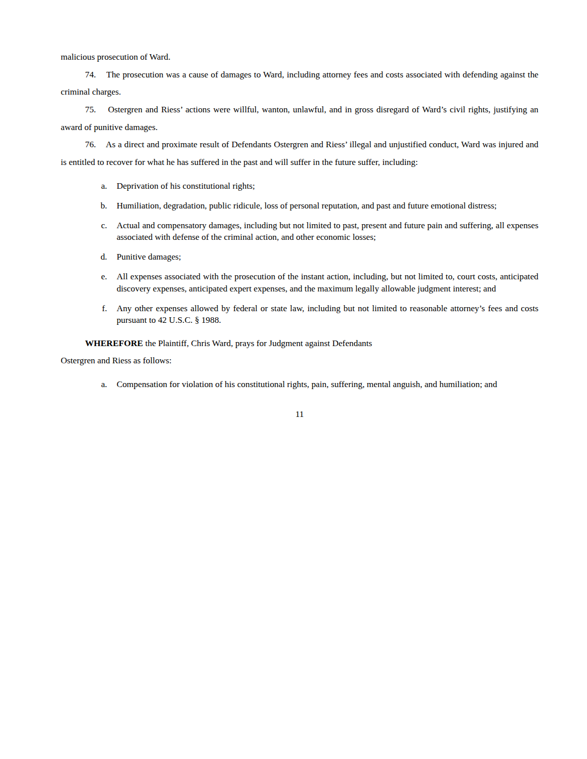malicious prosecution of Ward.
74. The prosecution was a cause of damages to Ward, including attorney fees and costs associated with defending against the criminal charges.
75. Ostergren and Riess’ actions were willful, wanton, unlawful, and in gross disregard of Ward’s civil rights, justifying an award of punitive damages.
76. As a direct and proximate result of Defendants Ostergren and Riess’ illegal and unjustified conduct, Ward was injured and is entitled to recover for what he has suffered in the past and will suffer in the future suffer, including:
Deprivation of his constitutional rights;
Humiliation, degradation, public ridicule, loss of personal reputation, and past and future emotional distress;
Actual and compensatory damages, including but not limited to past, present and future pain and suffering, all expenses associated with defense of the criminal action, and other economic losses;
Punitive damages;
All expenses associated with the prosecution of the instant action, including, but not limited to, court costs, anticipated discovery expenses, anticipated expert expenses, and the maximum legally allowable judgment interest; and
Any other expenses allowed by federal or state law, including but not limited to reasonable attorney’s fees and costs pursuant to 42 U.S.C. § 1988.
WHEREFORE the Plaintiff, Chris Ward, prays for Judgment against Defendants
Ostergren and Riess as follows:
Compensation for violation of his constitutional rights, pain, suffering, mental anguish, and humiliation; and
11